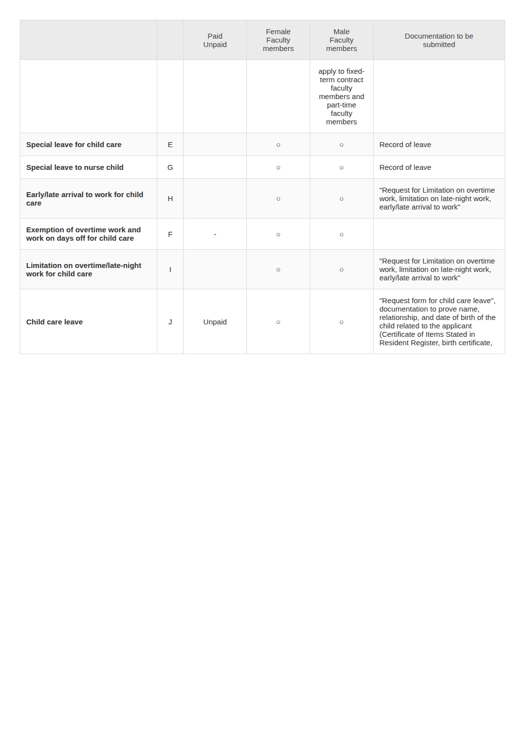| | | Paid Unpaid | Female Faculty members | Male Faculty members | Documentation to be submitted |
| --- | --- | --- | --- | --- | --- |
| | | | | apply to fixed-term contract faculty members and part-time faculty members | |
| Special leave for child care | E | | ○ | ○ | Record of leave |
| Special leave to nurse child | G | | ○ | ○ | Record of leave |
| Early/late arrival to work for child care | H | | ○ | ○ | "Request for Limitation on overtime work, limitation on late-night work, early/late arrival to work" |
| Exemption of overtime work and work on days off for child care | F | - | ○ | ○ | |
| Limitation on overtime/late-night work for child care | I | | ○ | ○ | "Request for Limitation on overtime work, limitation on late-night work, early/late arrival to work" |
| Child care leave | J | Unpaid | ○ | ○ | "Request form for child care leave", documentation to prove name, relationship, and date of birth of the child related to the applicant (Certificate of Items Stated in Resident Register, birth certificate, |